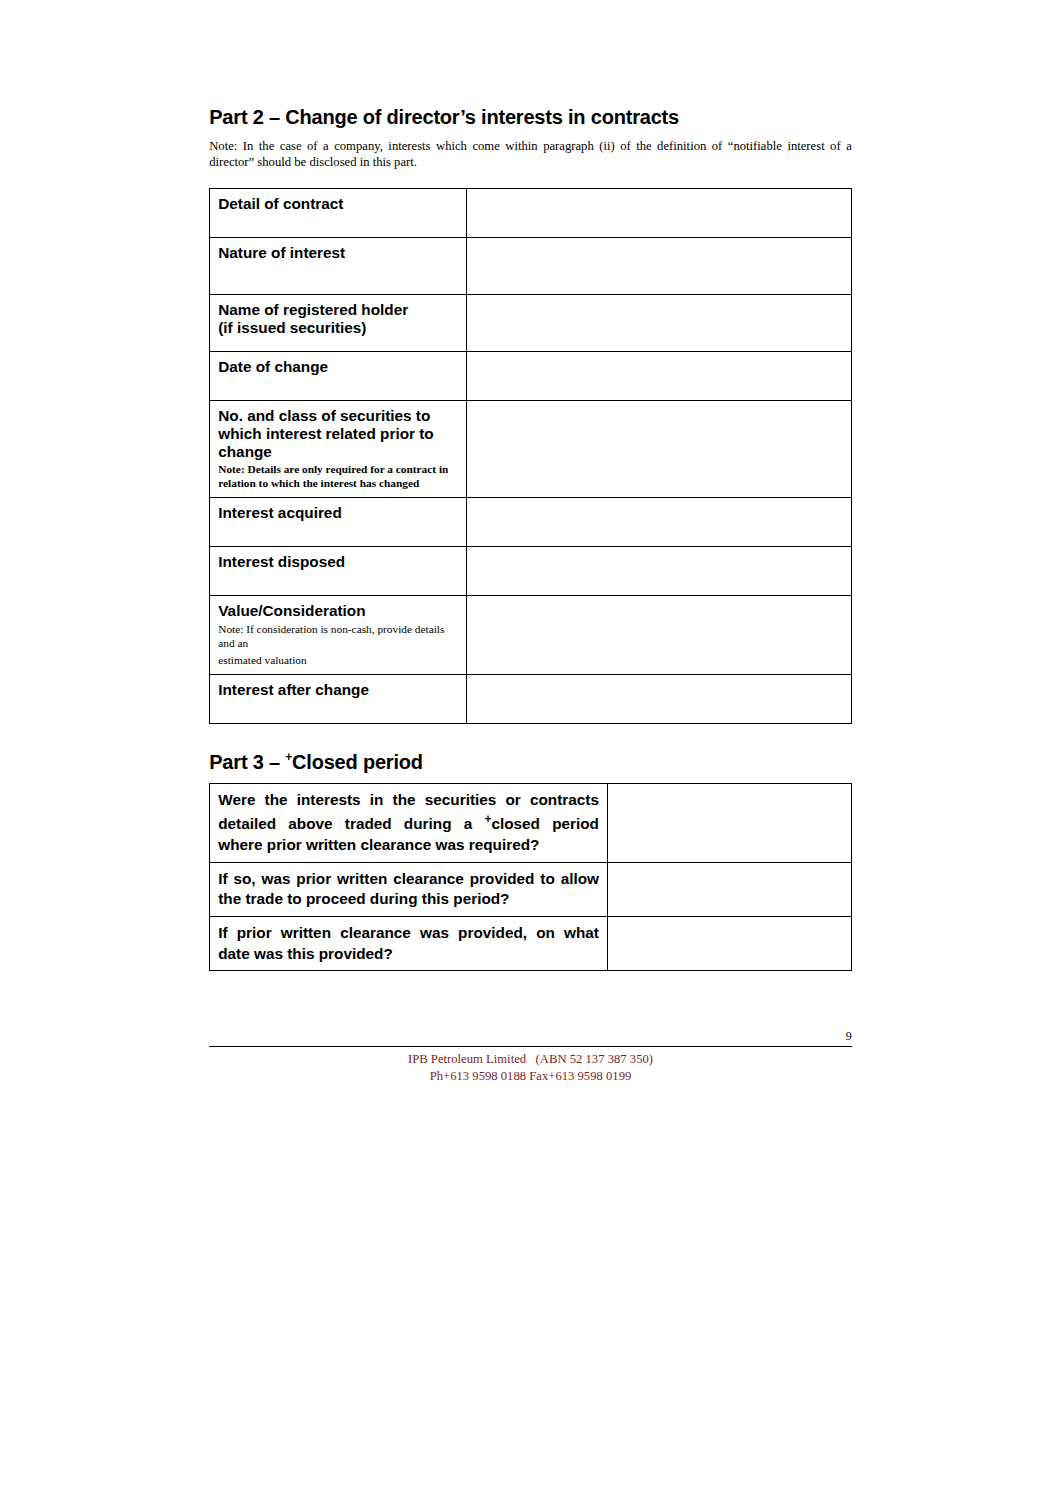Part 2 – Change of director’s interests in contracts
Note: In the case of a company, interests which come within paragraph (ii) of the definition of “notifiable interest of a director” should be disclosed in this part.
| Detail of contract | |
| Nature of interest | |
| Name of registered holder (if issued securities) | |
| Date of change | |
| No. and class of securities to which interest related prior to change Note: Details are only required for a contract in relation to which the interest has changed | |
| Interest acquired | |
| Interest disposed | |
| Value/Consideration Note: If consideration is non-cash, provide details and an estimated valuation | |
| Interest after change | |
Part 3 – +Closed period
| Were the interests in the securities or contracts detailed above traded during a + closed period where prior written clearance was required? | |
| If so, was prior written clearance provided to allow the trade to proceed during this period? | |
| If prior written clearance was provided, on what date was this provided? | |
9
IPB Petroleum Limited (ABN 52 137 387 350)
Ph+613 9598 0188 Fax+613 9598 0199